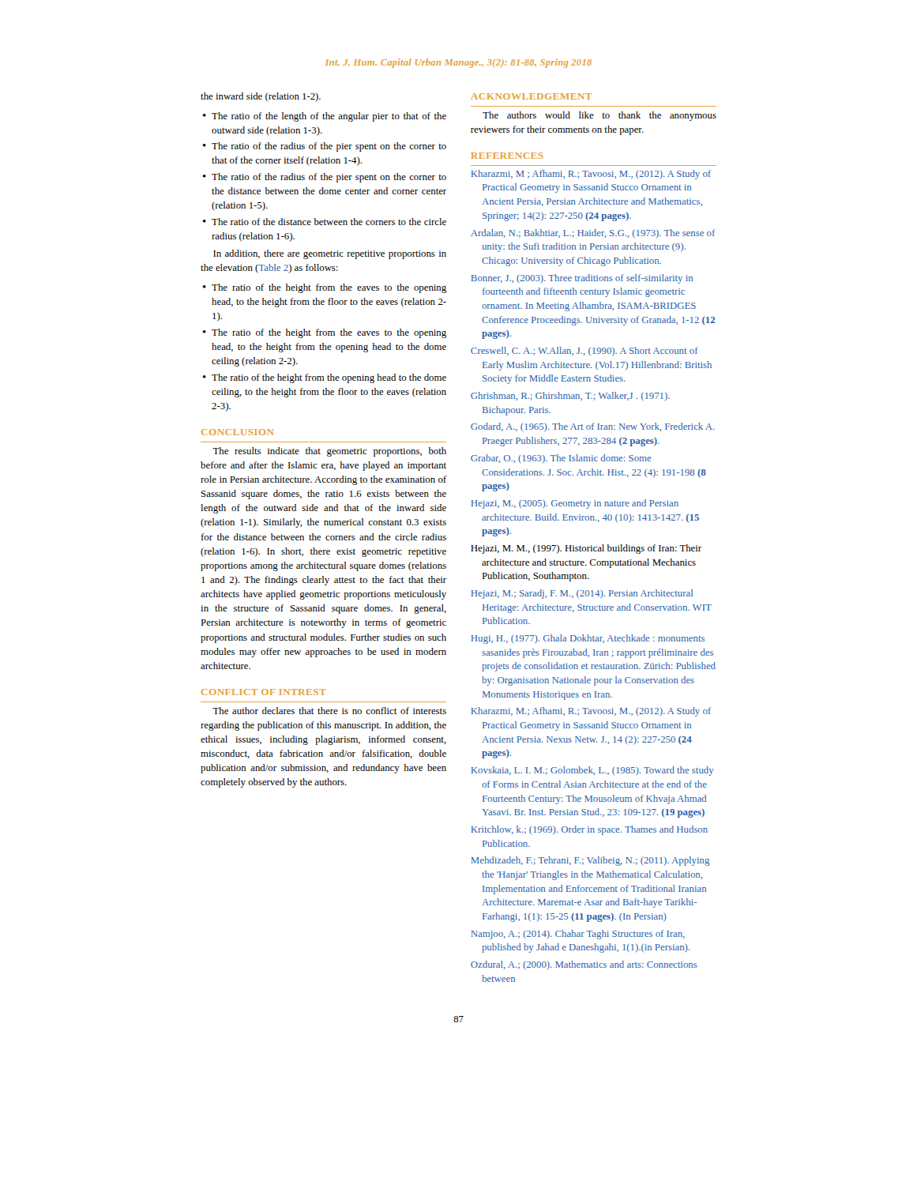Int. J. Hum. Capital Urban Manage., 3(2): 81-88, Spring 2018
the inward side (relation 1-2).
The ratio of the length of the angular pier to that of the outward side (relation 1-3).
The ratio of the radius of the pier spent on the corner to that of the corner itself (relation 1-4).
The ratio of the radius of the pier spent on the corner to the distance between the dome center and corner center (relation 1-5).
The ratio of the distance between the corners to the circle radius (relation 1-6).
In addition, there are geometric repetitive proportions in the elevation (Table 2) as follows:
The ratio of the height from the eaves to the opening head, to the height from the floor to the eaves (relation 2-1).
The ratio of the height from the eaves to the opening head, to the height from the opening head to the dome ceiling (relation 2-2).
The ratio of the height from the opening head to the dome ceiling, to the height from the floor to the eaves (relation 2-3).
Conclusion
The results indicate that geometric proportions, both before and after the Islamic era, have played an important role in Persian architecture. According to the examination of Sassanid square domes, the ratio 1.6 exists between the length of the outward side and that of the inward side (relation 1-1). Similarly, the numerical constant 0.3 exists for the distance between the corners and the circle radius (relation 1-6). In short, there exist geometric repetitive proportions among the architectural square domes (relations 1 and 2). The findings clearly attest to the fact that their architects have applied geometric proportions meticulously in the structure of Sassanid square domes. In general, Persian architecture is noteworthy in terms of geometric proportions and structural modules. Further studies on such modules may offer new approaches to be used in modern architecture.
Conflict of Intrest
The author declares that there is no conflict of interests regarding the publication of this manuscript. In addition, the ethical issues, including plagiarism, informed consent, misconduct, data fabrication and/or falsification, double publication and/or submission, and redundancy have been completely observed by the authors.
Acknowledgement
The authors would like to thank the anonymous reviewers for their comments on the paper.
References
Kharazmi, M ; Afhami, R.; Tavoosi, M., (2012). A Study of Practical Geometry in Sassanid Stucco Ornament in Ancient Persia, Persian Architecture and Mathematics, Springer; 14(2): 227-250 (24 pages).
Ardalan, N.; Bakhtiar, L.; Haider, S.G., (1973). The sense of unity: the Sufi tradition in Persian architecture (9). Chicago: University of Chicago Publication.
Bonner, J., (2003). Three traditions of self-similarity in fourteenth and fifteenth century Islamic geometric ornament. In Meeting Alhambra, ISAMA-BRIDGES Conference Proceedings. University of Granada, 1-12 (12 pages).
Creswell, C. A.; W.Allan, J., (1990). A Short Account of Early Muslim Architecture. (Vol.17) Hillenbrand: British Society for Middle Eastern Studies.
Ghrishman, R.; Ghirshman, T.; Walker,J . (1971). Bichapour. Paris.
Godard, A., (1965). The Art of Iran: New York, Frederick A. Praeger Publishers, 277, 283-284 (2 pages).
Grabar, O., (1963). The Islamic dome: Some Considerations. J. Soc. Archit. Hist., 22 (4): 191-198 (8 pages)
Hejazi, M., (2005). Geometry in nature and Persian architecture. Build. Environ., 40 (10): 1413-1427. (15 pages).
Hejazi, M. M., (1997). Historical buildings of Iran: Their architecture and structure. Computational Mechanics Publication, Southampton.
Hejazi, M.; Saradj, F. M., (2014). Persian Architectural Heritage: Architecture, Structure and Conservation. WIT Publication.
Hugi, H., (1977). Ghala Dokhtar, Atechkade : monuments sasanides près Firouzabad, Iran ; rapport préliminaire des projets de consolidation et restauration. Zürich: Published by: Organisation Nationale pour la Conservation des Monuments Historiques en Iran.
Kharazmi, M.; Afhami, R.; Tavoosi, M., (2012). A Study of Practical Geometry in Sassanid Stucco Ornament in Ancient Persia. Nexus Netw. J., 14 (2): 227-250 (24 pages).
Kovskaia, L. I. M.; Golombek, L., (1985). Toward the study of Forms in Central Asian Architecture at the end of the Fourteenth Century: The Mousoleum of Khvaja Ahmad Yasavi. Br. Inst. Persian Stud., 23: 109-127. (19 pages)
Kritchlow, k.; (1969). Order in space. Thames and Hudson Publication.
Mehdizadeh, F.; Tehrani, F.; Valibeig, N.; (2011). Applying the 'Hanjar' Triangles in the Mathematical Calculation, Implementation and Enforcement of Traditional Iranian Architecture. Maremat-e Asar and Baft-haye Tarikhi-Farhangi, 1(1): 15-25 (11 pages). (In Persian)
Namjoo, A.; (2014). Chahar Taghi Structures of Iran, published by Jahad e Daneshgahi, 1(1).(in Persian).
Ozdural, A.; (2000). Mathematics and arts: Connections between
87